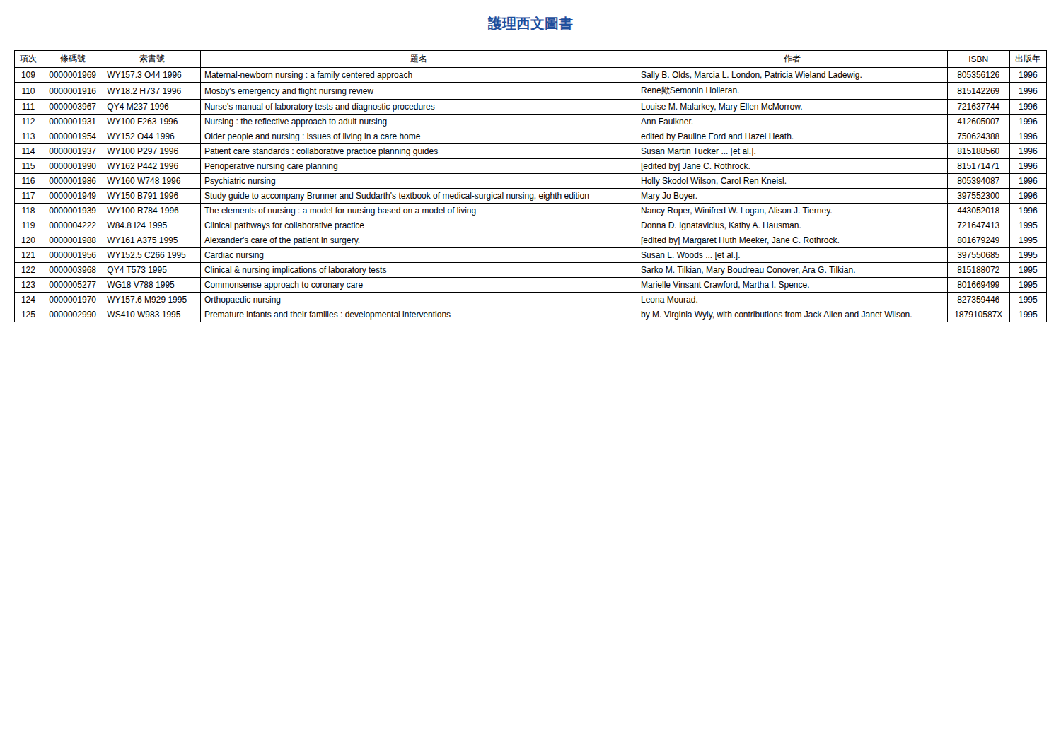護理西文圖書
| 項次 | 條碼號 | 索書號 | 題名 | 作者 | ISBN | 出版年 |
| --- | --- | --- | --- | --- | --- | --- |
| 109 | 0000001969 | WY157.3 O44 1996 | Maternal-newborn nursing : a family centered approach | Sally B. Olds, Marcia L. London, Patricia Wieland Ladewig. | 805356126 | 1996 |
| 110 | 0000001916 | WY18.2 H737 1996 | Mosby's emergency and flight nursing review | Rene歟Semonin Holleran. | 815142269 | 1996 |
| 111 | 0000003967 | QY4 M237 1996 | Nurse's manual of laboratory tests and diagnostic procedures | Louise M. Malarkey, Mary Ellen McMorrow. | 721637744 | 1996 |
| 112 | 0000001931 | WY100 F263 1996 | Nursing : the reflective approach to adult nursing | Ann Faulkner. | 412605007 | 1996 |
| 113 | 0000001954 | WY152 O44 1996 | Older people and nursing : issues of living in a care home | edited by Pauline Ford and Hazel Heath. | 750624388 | 1996 |
| 114 | 0000001937 | WY100 P297 1996 | Patient care standards : collaborative practice planning guides | Susan Martin Tucker ... [et al.]. | 815188560 | 1996 |
| 115 | 0000001990 | WY162 P442 1996 | Perioperative nursing care planning | [edited by] Jane C. Rothrock. | 815171471 | 1996 |
| 116 | 0000001986 | WY160 W748 1996 | Psychiatric nursing | Holly Skodol Wilson, Carol Ren Kneisl. | 805394087 | 1996 |
| 117 | 0000001949 | WY150 B791 1996 | Study guide to accompany Brunner and Suddarth's textbook of medical-surgical nursing, eighth edition | Mary Jo Boyer. | 397552300 | 1996 |
| 118 | 0000001939 | WY100 R784 1996 | The elements of nursing : a model for nursing based on a model of living | Nancy Roper, Winifred W. Logan, Alison J. Tierney. | 443052018 | 1996 |
| 119 | 0000004222 | W84.8 I24 1995 | Clinical pathways for collaborative practice | Donna D. Ignatavicius, Kathy A. Hausman. | 721647413 | 1995 |
| 120 | 0000001988 | WY161 A375 1995 | Alexander's care of the patient in surgery. | [edited by] Margaret Huth Meeker, Jane C. Rothrock. | 801679249 | 1995 |
| 121 | 0000001956 | WY152.5 C266 1995 | Cardiac nursing | Susan L. Woods ... [et al.]. | 397550685 | 1995 |
| 122 | 0000003968 | QY4 T573 1995 | Clinical & nursing implications of laboratory tests | Sarko M. Tilkian, Mary Boudreau Conover, Ara G. Tilkian. | 815188072 | 1995 |
| 123 | 0000005277 | WG18 V788 1995 | Commonsense approach to coronary care | Marielle Vinsant Crawford, Martha I. Spence. | 801669499 | 1995 |
| 124 | 0000001970 | WY157.6 M929 1995 | Orthopaedic nursing | Leona Mourad. | 827359446 | 1995 |
| 125 | 0000002990 | WS410 W983 1995 | Premature infants and their families : developmental interventions | by M. Virginia Wyly, with contributions from Jack Allen and Janet Wilson. | 187910587X | 1995 |